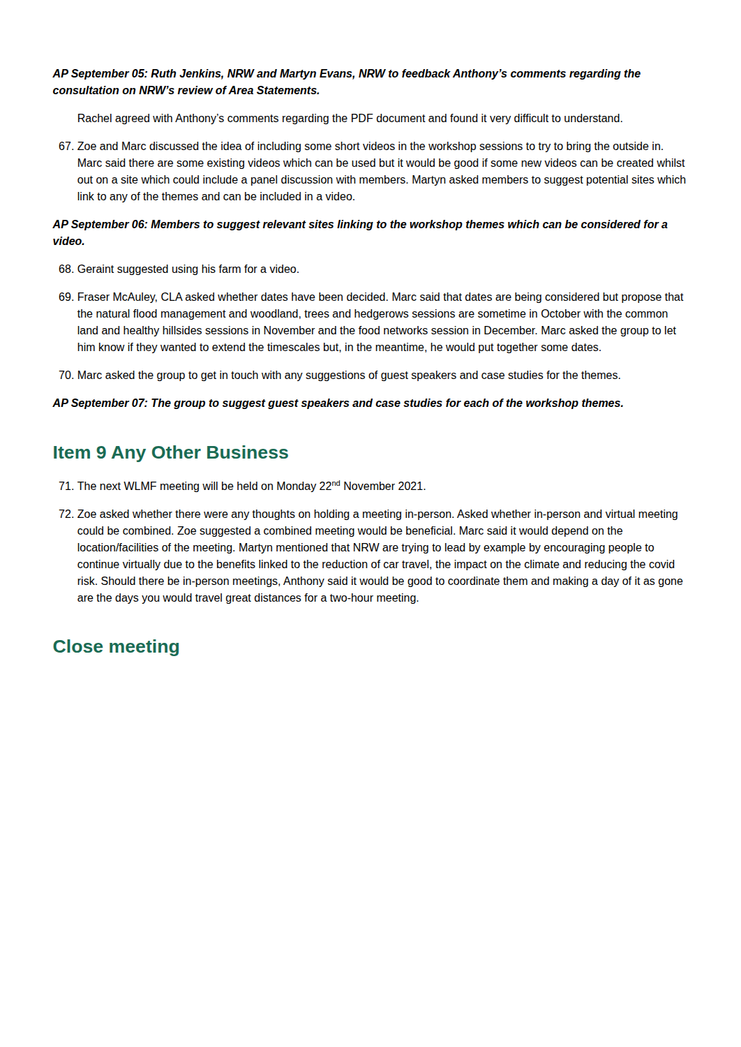AP September 05: Ruth Jenkins, NRW and Martyn Evans, NRW to feedback Anthony’s comments regarding the consultation on NRW’s review of Area Statements.
Rachel agreed with Anthony’s comments regarding the PDF document and found it very difficult to understand.
Zoe and Marc discussed the idea of including some short videos in the workshop sessions to try to bring the outside in. Marc said there are some existing videos which can be used but it would be good if some new videos can be created whilst out on a site which could include a panel discussion with members. Martyn asked members to suggest potential sites which link to any of the themes and can be included in a video.
AP September 06: Members to suggest relevant sites linking to the workshop themes which can be considered for a video.
Geraint suggested using his farm for a video.
Fraser McAuley, CLA asked whether dates have been decided. Marc said that dates are being considered but propose that the natural flood management and woodland, trees and hedgerows sessions are sometime in October with the common land and healthy hillsides sessions in November and the food networks session in December. Marc asked the group to let him know if they wanted to extend the timescales but, in the meantime, he would put together some dates.
Marc asked the group to get in touch with any suggestions of guest speakers and case studies for the themes.
AP September 07: The group to suggest guest speakers and case studies for each of the workshop themes.
Item 9 Any Other Business
The next WLMF meeting will be held on Monday 22nd November 2021.
Zoe asked whether there were any thoughts on holding a meeting in-person. Asked whether in-person and virtual meeting could be combined. Zoe suggested a combined meeting would be beneficial. Marc said it would depend on the location/facilities of the meeting. Martyn mentioned that NRW are trying to lead by example by encouraging people to continue virtually due to the benefits linked to the reduction of car travel, the impact on the climate and reducing the covid risk. Should there be in-person meetings, Anthony said it would be good to coordinate them and making a day of it as gone are the days you would travel great distances for a two-hour meeting.
Close meeting